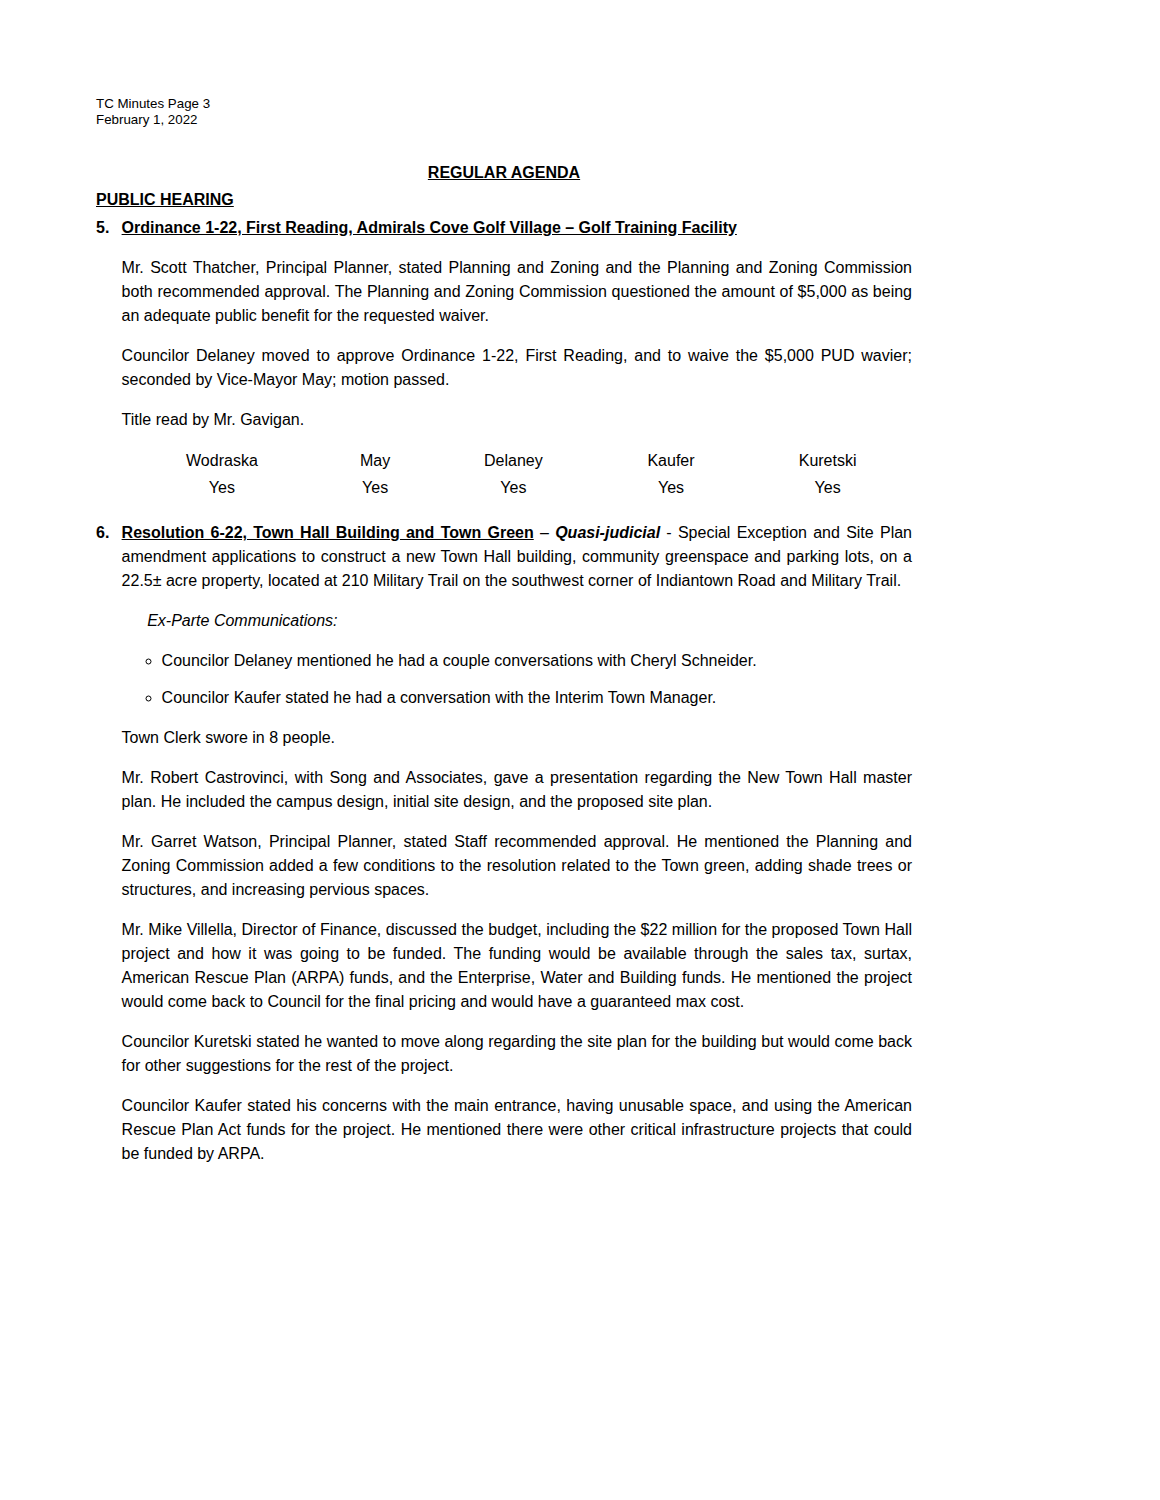TC Minutes Page 3
February 1, 2022
REGULAR AGENDA
PUBLIC HEARING
5.
Ordinance 1-22, First Reading, Admirals Cove Golf Village – Golf Training Facility
Mr. Scott Thatcher, Principal Planner, stated Planning and Zoning and the Planning and Zoning Commission both recommended approval. The Planning and Zoning Commission questioned the amount of $5,000 as being an adequate public benefit for the requested waiver.
Councilor Delaney moved to approve Ordinance 1-22, First Reading, and to waive the $5,000 PUD wavier; seconded by Vice-Mayor May; motion passed.
Title read by Mr. Gavigan.
| Wodraska | May | Delaney | Kaufer | Kuretski |
| Yes | Yes | Yes | Yes | Yes |
6.
Resolution 6-22, Town Hall Building and Town Green – Quasi-judicial - Special Exception and Site Plan amendment applications to construct a new Town Hall building, community greenspace and parking lots, on a 22.5± acre property, located at 210 Military Trail on the southwest corner of Indiantown Road and Military Trail.
Ex-Parte Communications:
Councilor Delaney mentioned he had a couple conversations with Cheryl Schneider.
Councilor Kaufer stated he had a conversation with the Interim Town Manager.
Town Clerk swore in 8 people.
Mr. Robert Castrovinci, with Song and Associates, gave a presentation regarding the New Town Hall master plan. He included the campus design, initial site design, and the proposed site plan.
Mr. Garret Watson, Principal Planner, stated Staff recommended approval. He mentioned the Planning and Zoning Commission added a few conditions to the resolution related to the Town green, adding shade trees or structures, and increasing pervious spaces.
Mr. Mike Villella, Director of Finance, discussed the budget, including the $22 million for the proposed Town Hall project and how it was going to be funded. The funding would be available through the sales tax, surtax, American Rescue Plan (ARPA) funds, and the Enterprise, Water and Building funds. He mentioned the project would come back to Council for the final pricing and would have a guaranteed max cost.
Councilor Kuretski stated he wanted to move along regarding the site plan for the building but would come back for other suggestions for the rest of the project.
Councilor Kaufer stated his concerns with the main entrance, having unusable space, and using the American Rescue Plan Act funds for the project. He mentioned there were other critical infrastructure projects that could be funded by ARPA.